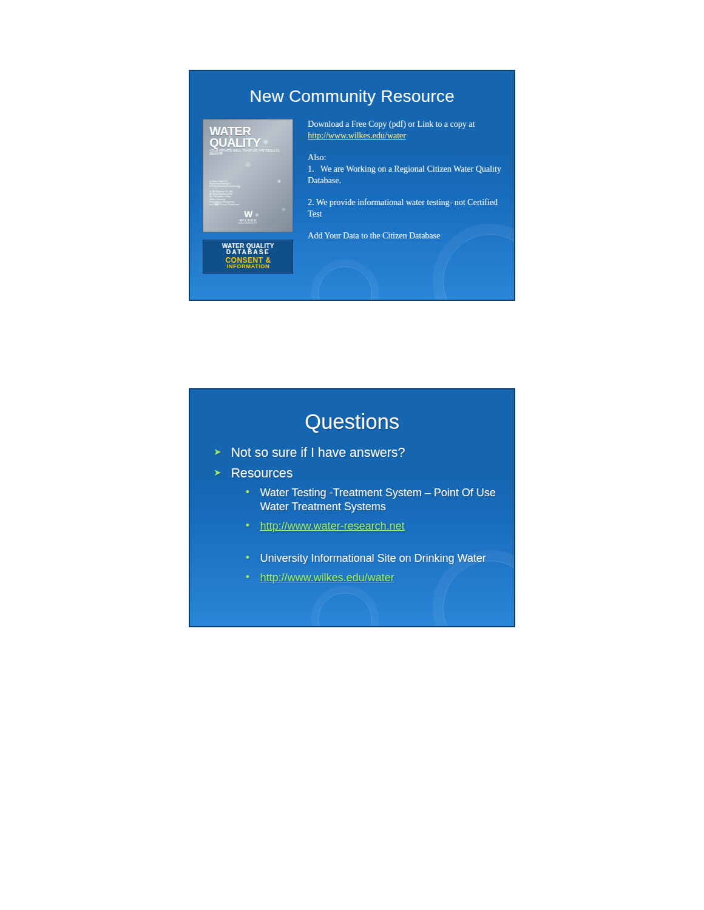New Community Resource
WATER
QUALITY
YOUR PRIVATE WELL, WHAT DO THE RESULTS MEAN?
Dr. Brian Oram, PG
Professional Geologist
B.F. Environmental Consultants
Dr. Bill Waltman, PG, MS
Mr. Brian Redmond, PhD
Mr. Christopher Cooley
Wilkes University
Environmental Engineering
and Earth Sciences Department
W WILKES UNIVERSITY
WATER QUALITY
DATABASE
CONSENT &
INFORMATION
Download a Free Copy (pdf) or Link to a copy at http://www.wilkes.edu/water
Also:
1. We are Working on a Regional Citizen Water Quality Database.
2. We provide informational water testing- not Certified Test
Add Your Data to the Citizen Database
Questions
Not so sure if I have answers?
Resources
Water Testing -Treatment System – Point Of Use Water Treatment Systems
http://www.water-research.net
University Informational Site on Drinking Water
http://www.wilkes.edu/water